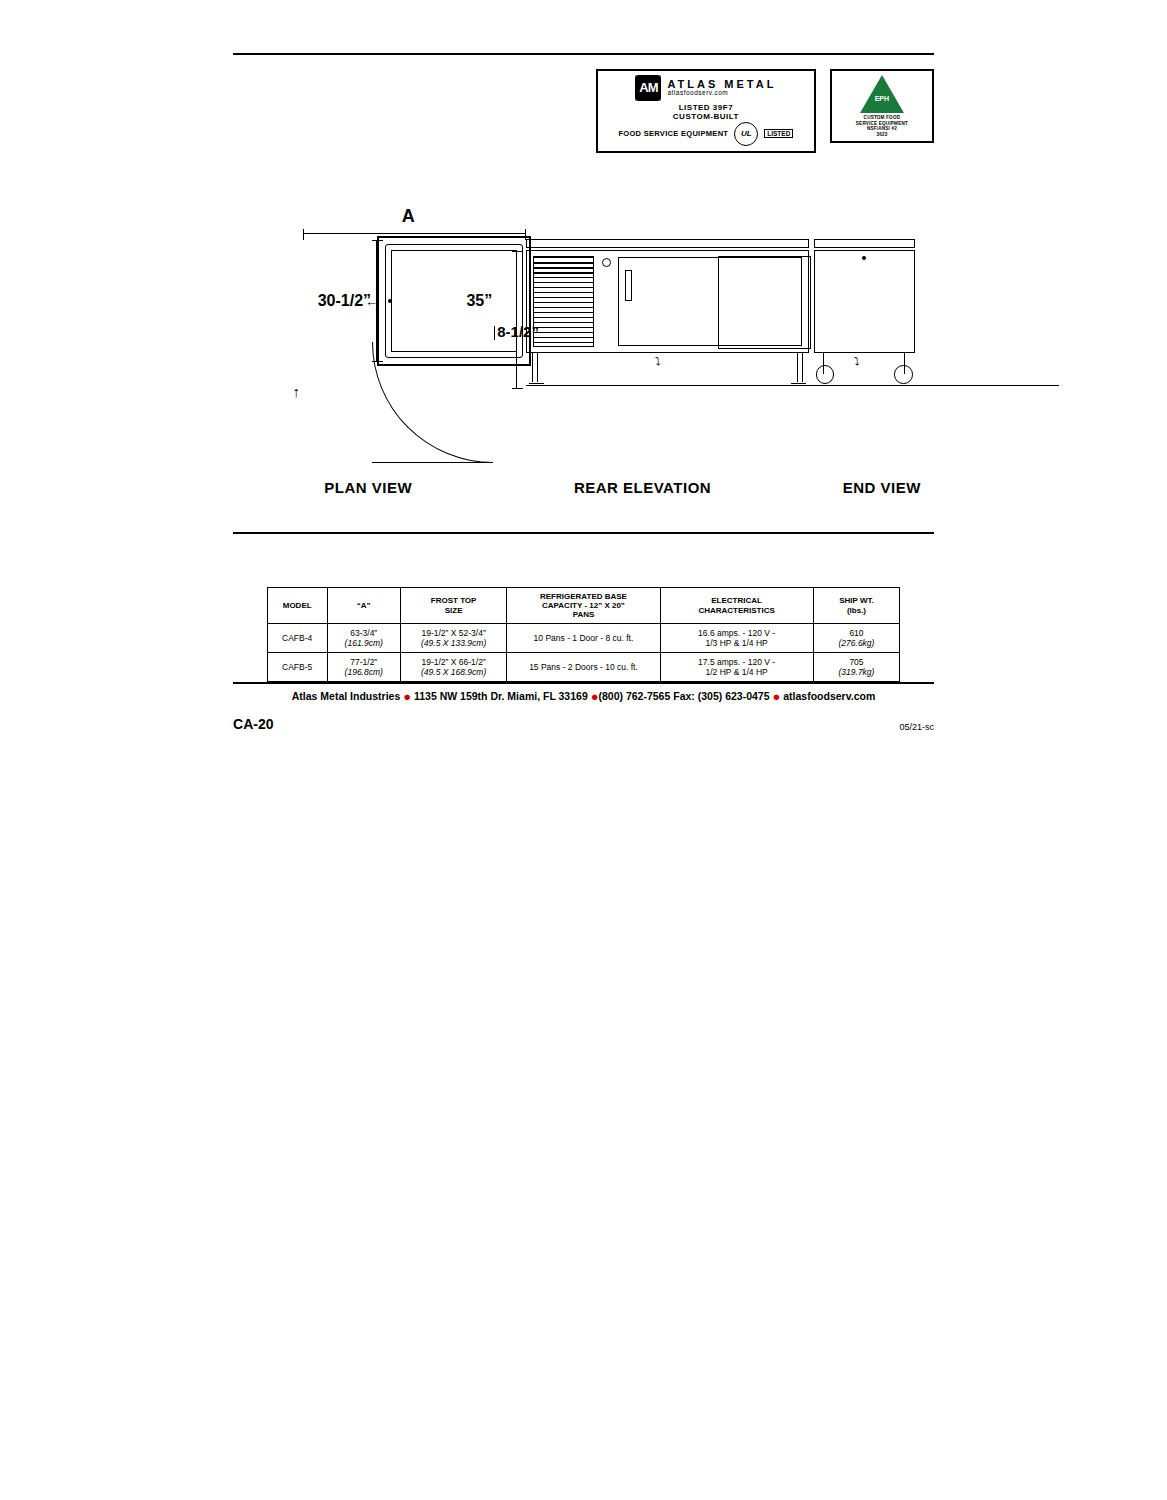AM
ATLAS METAL
atlasfoodserv.com
LISTED 39F7
CUSTOM-BUILT
FOOD SERVICE EQUIPMENT UL LISTED
EPH
CUSTOM FOOD
SERVICE EQUIPMENT
NSF/ANSI #2
3623
A
30-1/2”
←
↑
35”
⤵
8-1/2”
⤵
PLAN VIEW
REAR ELEVATION
END VIEW
| MODEL | “A” | FROST TOP SIZE | REFRIGERATED BASE CAPACITY - 12” X 20” PANS | ELECTRICAL CHARACTERISTICS | SHIP WT. (lbs.) |
| --- | --- | --- | --- | --- | --- |
| CAFB-4 | 63-3/4” (161.9cm) | 19-1/2” X 52-3/4” (49.5 X 133.9cm) | 10 Pans - 1 Door - 8 cu. ft. | 16.6 amps. - 120 V - 1/3 HP & 1/4 HP | 610 (276.6kg) |
| CAFB-5 | 77-1/2” (196.8cm) | 19-1/2” X 66-1/2” (49.5 X 168.9cm) | 15 Pans - 2 Doors - 10 cu. ft. | 17.5 amps. - 120 V - 1/2 HP & 1/4 HP | 705 (319.7kg) |
Atlas Metal Industries ● 1135 NW 159th Dr. Miami, FL 33169 ●(800) 762-7565 Fax: (305) 623-0475 ● atlasfoodserv.com
CA-20 05/21-sc